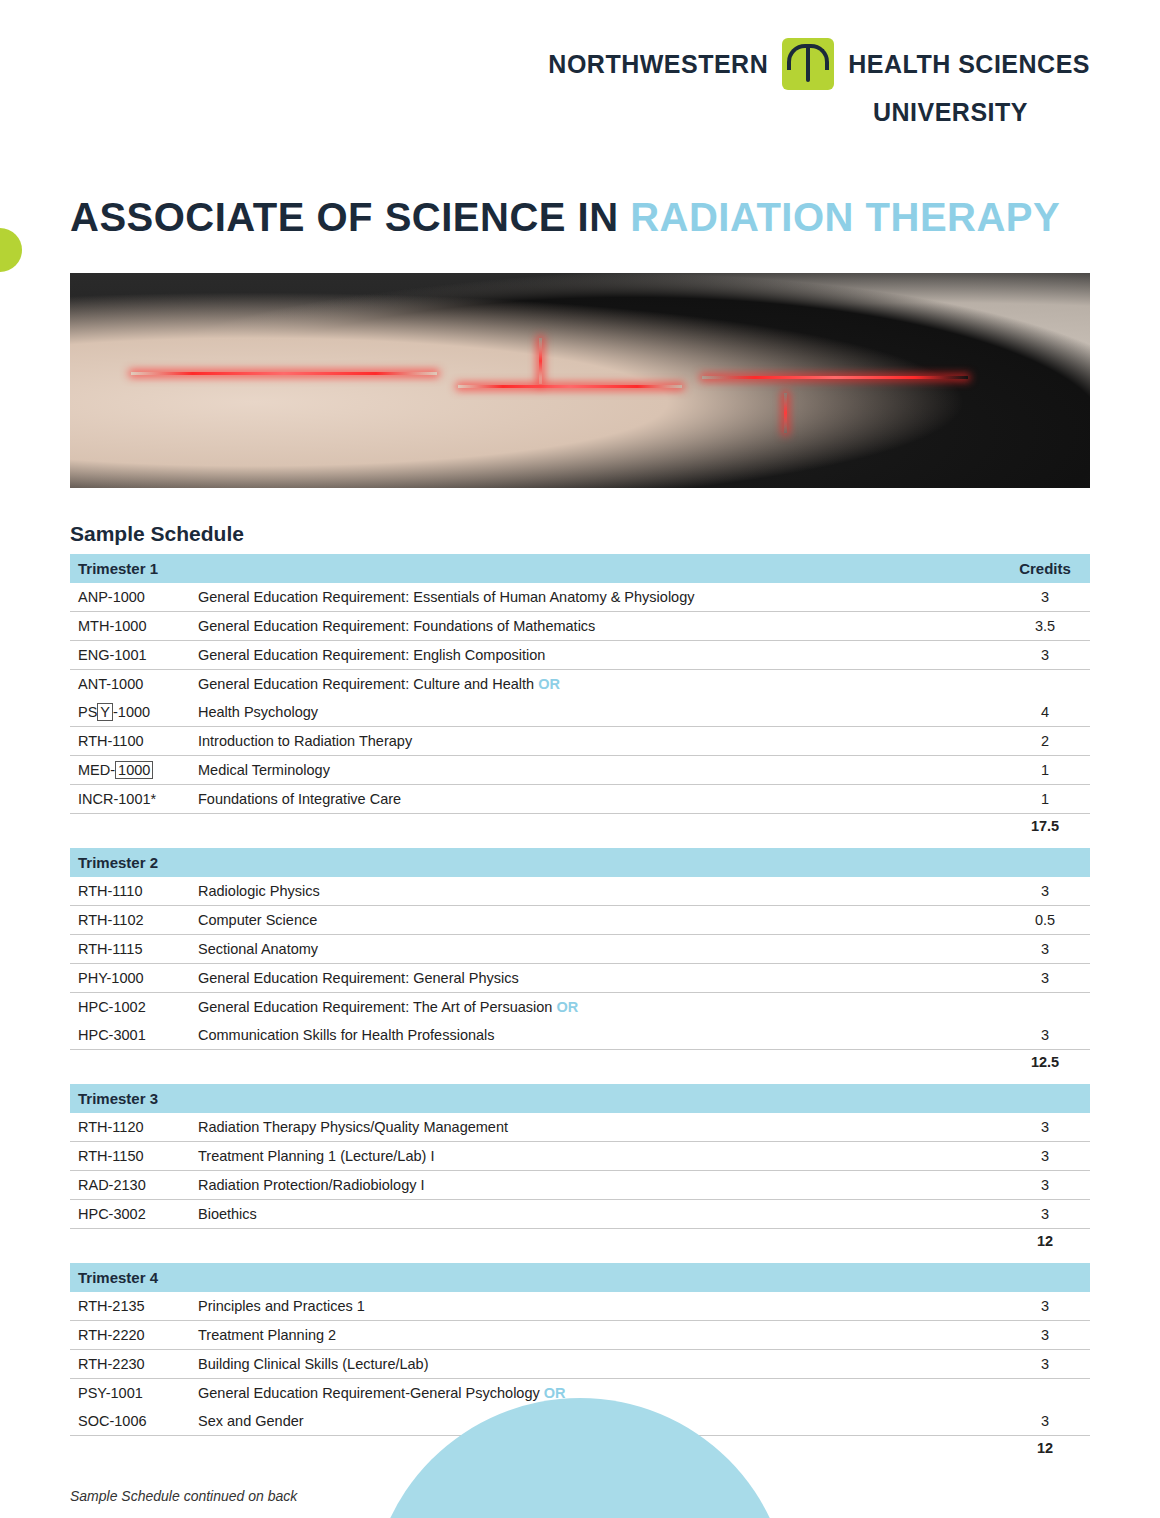NORTHWESTERN HEALTH SCIENCES
UNIVERSITY
ASSOCIATE OF SCIENCE IN RADIATION THERAPY
Sample Schedule
| Trimester 1 | Credits |
| ANP-1000 | General Education Requirement: Essentials of Human Anatomy & Physiology | 3 |
| MTH-1000 | General Education Requirement: Foundations of Mathematics | 3.5 |
| ENG-1001 | General Education Requirement: English Composition | 3 |
| ANT-1000 | General Education Requirement: Culture and Health OR | |
| PS Y -1000 | Health Psychology | 4 |
| RTH-1100 | Introduction to Radiation Therapy | 2 |
| MED- 1000 | Medical Terminology | 1 |
| INCR-1001* | Foundations of Integrative Care | 1 |
| | | 17.5 |
| Trimester 2 |
| RTH-1110 | Radiologic Physics | 3 |
| RTH-1102 | Computer Science | 0.5 |
| RTH-1115 | Sectional Anatomy | 3 |
| PHY-1000 | General Education Requirement: General Physics | 3 |
| HPC-1002 | General Education Requirement: The Art of Persuasion OR | |
| HPC-3001 | Communication Skills for Health Professionals | 3 |
| | | 12.5 |
| Trimester 3 |
| RTH-1120 | Radiation Therapy Physics/Quality Management | 3 |
| RTH-1150 | Treatment Planning 1 (Lecture/Lab) I | 3 |
| RAD-2130 | Radiation Protection/Radiobiology I | 3 |
| HPC-3002 | Bioethics | 3 |
| | | 12 |
| Trimester 4 |
| RTH-2135 | Principles and Practices 1 | 3 |
| RTH-2220 | Treatment Planning 2 | 3 |
| RTH-2230 | Building Clinical Skills (Lecture/Lab) | 3 |
| PSY-1001 | General Education Requirement-General Psychology OR | |
| SOC-1006 | Sex and Gender | 3 |
| | | 12 |
Sample Schedule continued on back